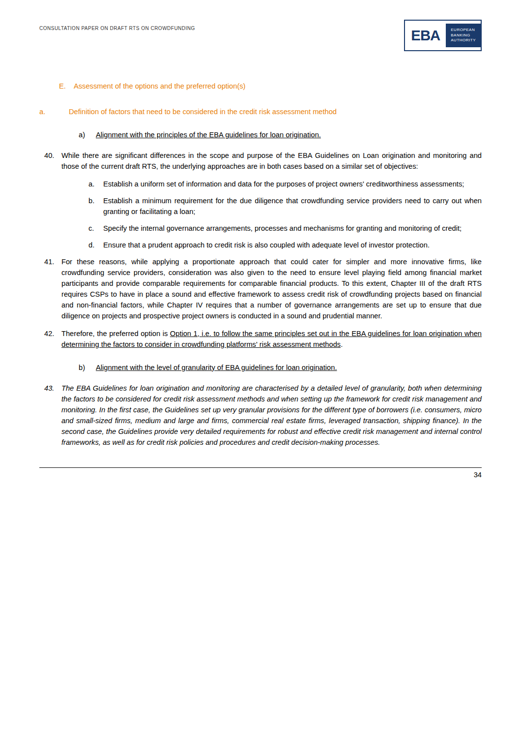CONSULTATION PAPER ON DRAFT RTS ON CROWDFUNDING
EBA
EUROPEAN
BANKING
AUTHORITY
E. Assessment of the options and the preferred option(s)
a.
Definition of factors that need to be considered in the credit risk assessment method
a)
Alignment with the principles of the EBA guidelines for loan origination.
40.
While there are significant differences in the scope and purpose of the EBA Guidelines on Loan origination and monitoring and those of the current draft RTS, the underlying approaches are in both cases based on a similar set of objectives:
a.
Establish a uniform set of information and data for the purposes of project owners' creditworthiness assessments;
b.
Establish a minimum requirement for the due diligence that crowdfunding service providers need to carry out when granting or facilitating a loan;
c.
Specify the internal governance arrangements, processes and mechanisms for granting and monitoring of credit;
d.
Ensure that a prudent approach to credit risk is also coupled with adequate level of investor protection.
41.
For these reasons, while applying a proportionate approach that could cater for simpler and more innovative firms, like crowdfunding service providers, consideration was also given to the need to ensure level playing field among financial market participants and provide comparable requirements for comparable financial products. To this extent, Chapter III of the draft RTS requires CSPs to have in place a sound and effective framework to assess credit risk of crowdfunding projects based on financial and non-financial factors, while Chapter IV requires that a number of governance arrangements are set up to ensure that due diligence on projects and prospective project owners is conducted in a sound and prudential manner.
42.
Therefore, the preferred option is Option 1, i.e. to follow the same principles set out in the EBA guidelines for loan origination when determining the factors to consider in crowdfunding platforms' risk assessment methods.
b)
Alignment with the level of granularity of EBA guidelines for loan origination.
43.
The EBA Guidelines for loan origination and monitoring are characterised by a detailed level of granularity, both when determining the factors to be considered for credit risk assessment methods and when setting up the framework for credit risk management and monitoring. In the first case, the Guidelines set up very granular provisions for the different type of borrowers (i.e. consumers, micro and small-sized firms, medium and large and firms, commercial real estate firms, leveraged transaction, shipping finance). In the second case, the Guidelines provide very detailed requirements for robust and effective credit risk management and internal control frameworks, as well as for credit risk policies and procedures and credit decision-making processes.
34